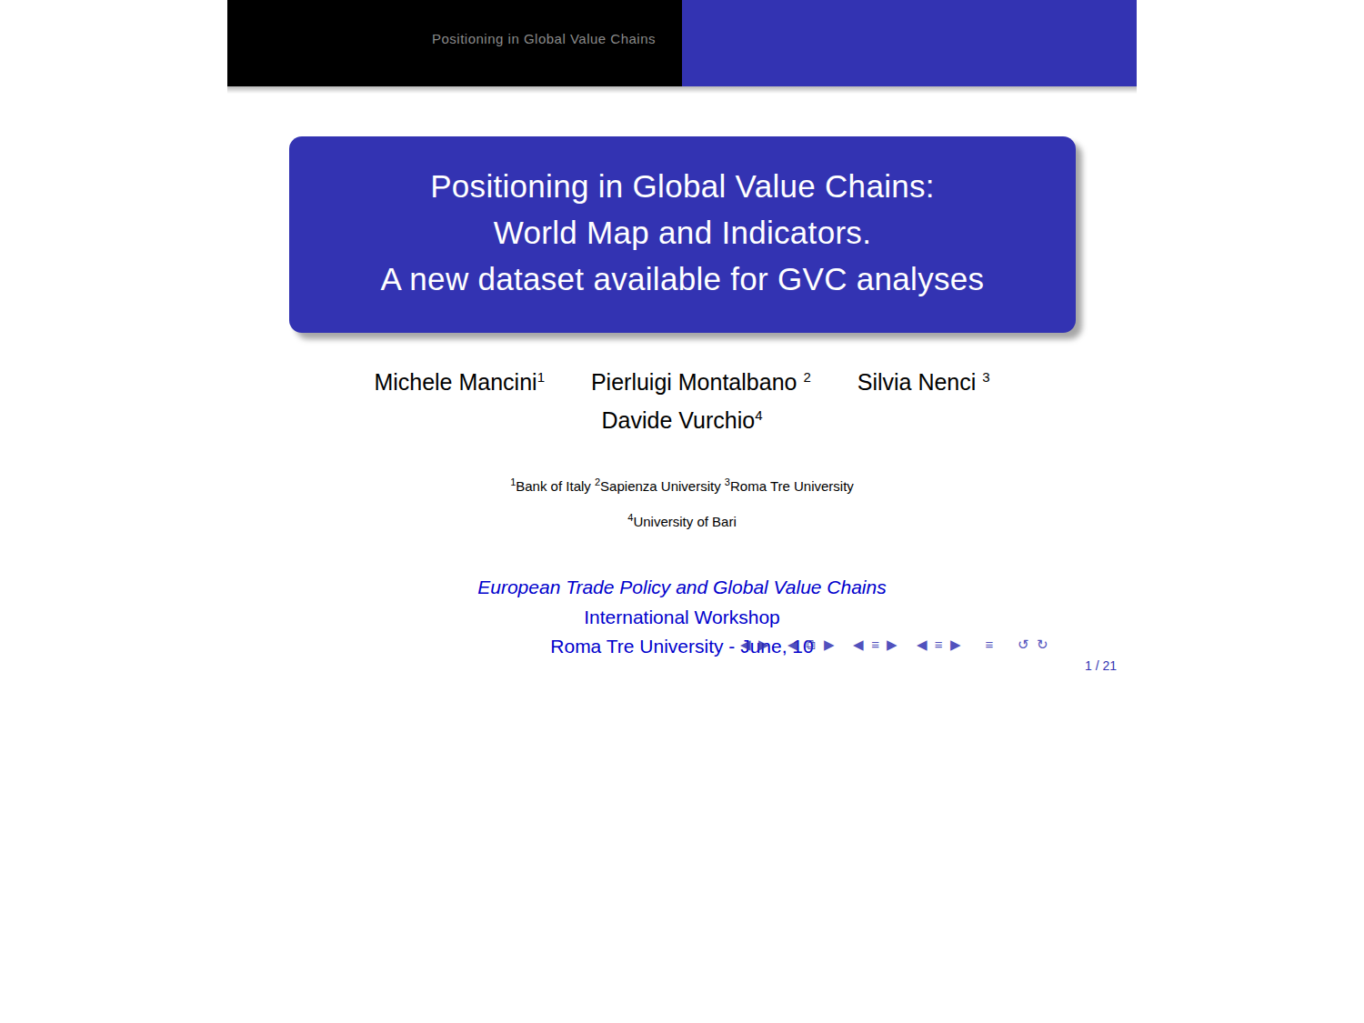Positioning in Global Value Chains
Positioning in Global Value Chains:
World Map and Indicators.
A new dataset available for GVC analyses
Michele Mancini1 Pierluigi Montalbano 2 Silvia Nenci 3
Davide Vurchio4
1Bank of Italy 2Sapienza University 3Roma Tre University
4University of Bari
European Trade Policy and Global Value Chains
International Workshop
Roma Tre University - June, 10
◀ ▶ ◀ ⧉ ▶ ◀ ≡ ▶ ◀ ≡ ▶ ≡ ↺ ↻
1 / 21